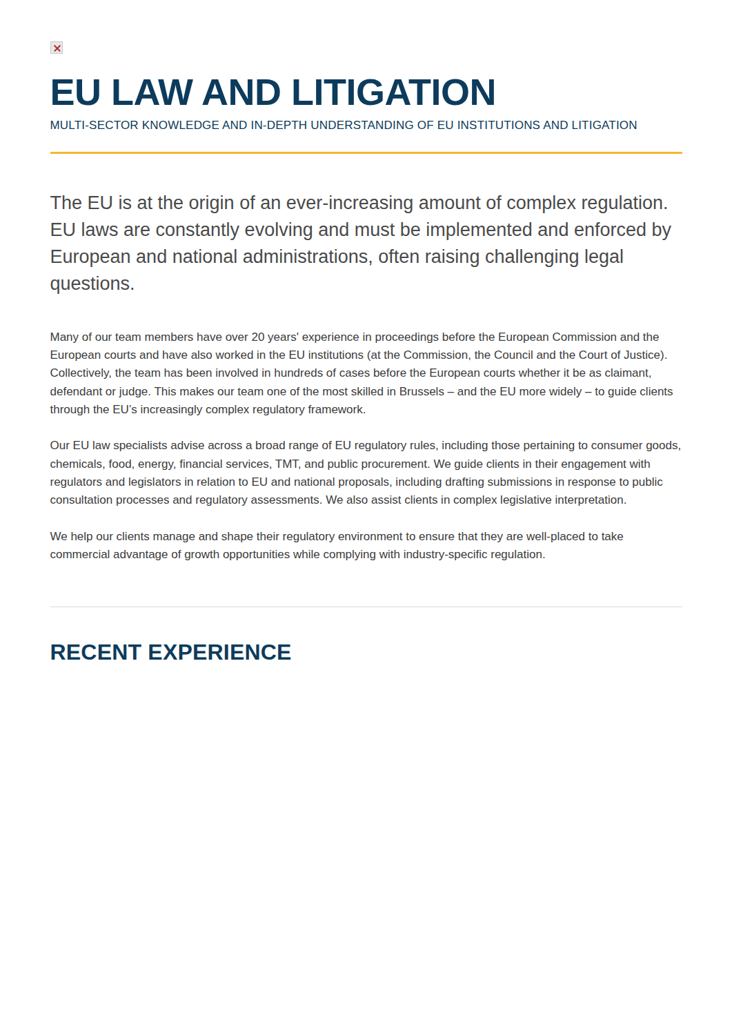EU Law and Litigation
Multi-sector knowledge and in-depth understanding of EU institutions and litigation
The EU is at the origin of an ever-increasing amount of complex regulation. EU laws are constantly evolving and must be implemented and enforced by European and national administrations, often raising challenging legal questions.
Many of our team members have over 20 years' experience in proceedings before the European Commission and the European courts and have also worked in the EU institutions (at the Commission, the Council and the Court of Justice). Collectively, the team has been involved in hundreds of cases before the European courts whether it be as claimant, defendant or judge. This makes our team one of the most skilled in Brussels – and the EU more widely – to guide clients through the EU’s increasingly complex regulatory framework.
Our EU law specialists advise across a broad range of EU regulatory rules, including those pertaining to consumer goods, chemicals, food, energy, financial services, TMT, and public procurement. We guide clients in their engagement with regulators and legislators in relation to EU and national proposals, including drafting submissions in response to public consultation processes and regulatory assessments. We also assist clients in complex legislative interpretation.
We help our clients manage and shape their regulatory environment to ensure that they are well-placed to take commercial advantage of growth opportunities while complying with industry-specific regulation.
Recent Experience